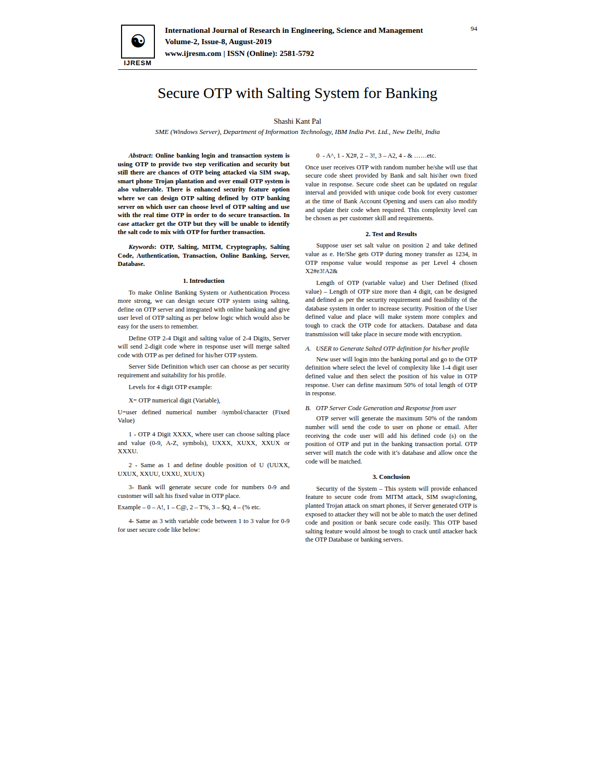☯
IJRESM
International Journal of Research in Engineering, Science and Management
Volume-2, Issue-8, August-2019
www.ijresm.com | ISSN (Online): 2581-5792
94
Secure OTP with Salting System for Banking
Shashi Kant Pal
SME (Windows Server), Department of Information Technology, IBM India Pvt. Ltd., New Delhi, India
Abstract: Online banking login and transaction system is using OTP to provide two step verification and security but still there are chances of OTP being attacked via SIM swap, smart phone Trojan plantation and over email OTP system is also vulnerable. There is enhanced security feature option where we can design OTP salting defined by OTP banking server on which user can choose level of OTP salting and use with the real time OTP in order to do secure transaction. In case attacker get the OTP but they will be unable to identify the salt code to mix with OTP for further transaction.
Keywords: OTP, Salting, MITM, Cryptography, Salting Code, Authentication, Transaction, Online Banking, Server, Database.
1. Introduction
To make Online Banking System or Authentication Process more strong, we can design secure OTP system using salting, define on OTP server and integrated with online banking and give user level of OTP salting as per below logic which would also be easy for the users to remember.
Define OTP 2-4 Digit and salting value of 2-4 Digits, Server will send 2-digit code where in response user will merge salted code with OTP as per defined for his/her OTP system.
Server Side Definition which user can choose as per security requirement and suitability for his profile.
Levels for 4 digit OTP example:
X= OTP numerical digit (Variable),
U=user defined numerical number /symbol/character (Fixed Value)
1 - OTP 4 Digit XXXX, where user can choose salting place and value (0-9, A-Z, symbols), UXXX, XUXX, XXUX or XXXU.
2 - Same as 1 and define double position of U (UUXX, UXUX, XXUU, UXXU, XUUX)
3- Bank will generate secure code for numbers 0-9 and customer will salt his fixed value in OTP place.
Example – 0 – A!, 1 – C@, 2 – T%, 3 – $Q, 4 – (% etc.
4- Same as 3 with variable code between 1 to 3 value for 0-9 for user secure code like below:
0 - A^, 1 - X2#, 2 – 3!, 3 – A2, 4 - & ……etc.
Once user receives OTP with random number he/she will use that secure code sheet provided by Bank and salt his\her own fixed value in response. Secure code sheet can be updated on regular interval and provided with unique code book for every customer at the time of Bank Account Opening and users can also modify and update their code when required. This complexity level can be chosen as per customer skill and requirements.
2. Test and Results
Suppose user set salt value on position 2 and take defined value as e. He/She gets OTP during money transfer as 1234, in OTP response value would response as per Level 4 chosen X2#e3!A2&
Length of OTP (variable value) and User Defined (fixed value) – Length of OTP size more than 4 digit, can be designed and defined as per the security requirement and feasibility of the database system in order to increase security. Position of the User defined value and place will make system more complex and tough to crack the OTP code for attackers. Database and data transmission will take place in secure mode with encryption.
A. USER to Generate Salted OTP definition for his/her profile
New user will login into the banking portal and go to the OTP definition where select the level of complexity like 1-4 digit user defined value and then select the position of his value in OTP response. User can define maximum 50% of total length of OTP in response.
B. OTP Server Code Generation and Response from user
OTP server will generate the maximum 50% of the random number will send the code to user on phone or email. After receiving the code user will add his defined code (s) on the position of OTP and put in the banking transaction portal. OTP server will match the code with it’s database and allow once the code will be matched.
3. Conclusion
Security of the System – This system will provide enhanced feature to secure code from MITM attack, SIM swap\cloning, planted Trojan attack on smart phones, if Server generated OTP is exposed to attacker they will not be able to match the user defined code and position or bank secure code easily. This OTP based salting feature would almost be tough to crack until attacker hack the OTP Database or banking servers.